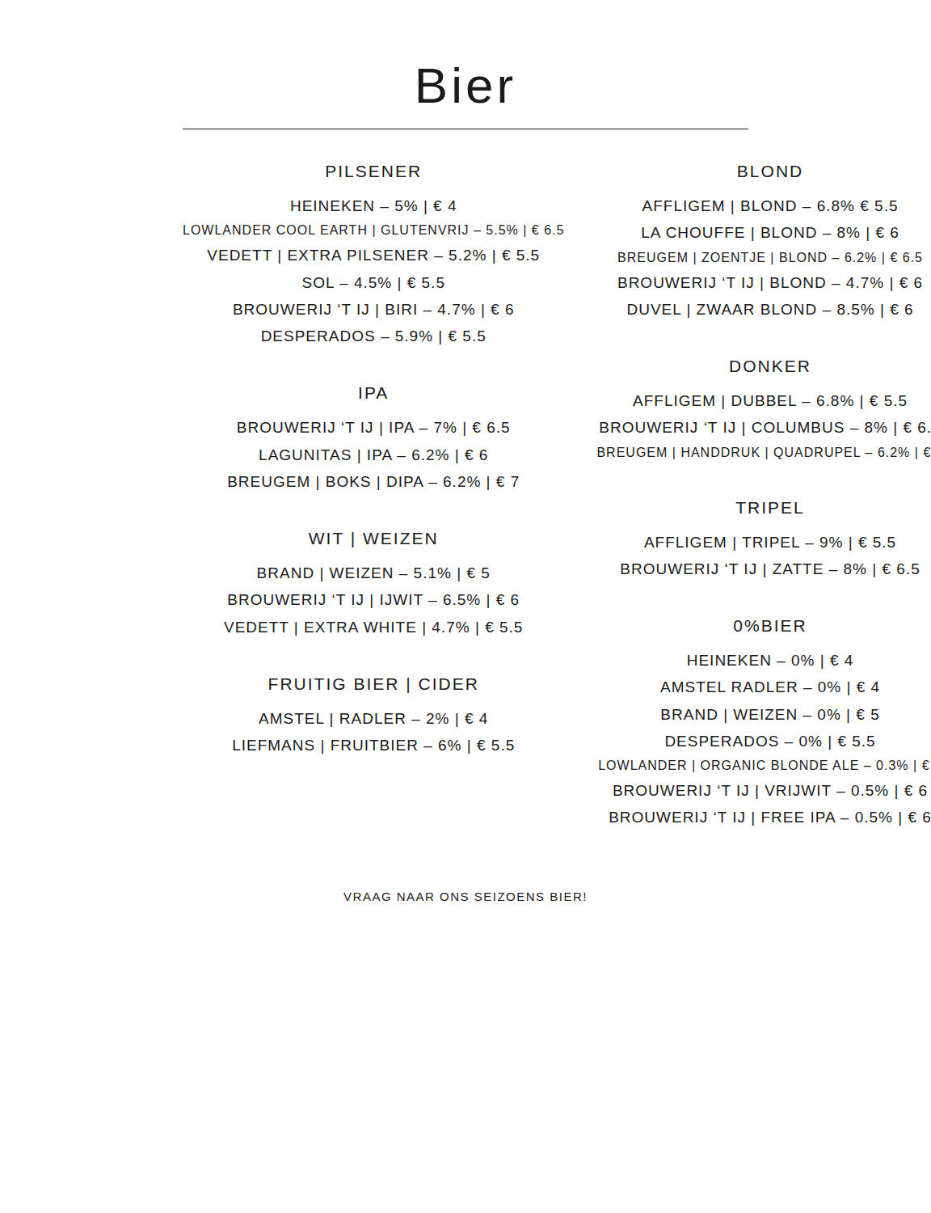Bier
Pilsener
Heineken – 5% | € 4
Lowlander Cool Earth | Glutenvrij – 5.5% | € 6.5
Vedett | Extra Pilsener – 5.2% | € 5.5
Sol – 4.5% | € 5.5
Brouwerij ‘t IJ | Biri – 4.7% | € 6
Desperados – 5.9% | € 5.5
IPA
Brouwerij ‘t IJ | IPA – 7% | € 6.5
Lagunitas | IPA – 6.2% | € 6
Breugem | Boks | DIPA – 6.2% | € 7
Wit | Weizen
Brand | Weizen – 5.1% | € 5
Brouwerij ‘t IJ | IJwit – 6.5% | € 6
Vedett | Extra White | 4.7% | € 5.5
Fruitig bier | Cider
Amstel | Radler – 2% | € 4
Liefmans | Fruitbier – 6% | € 5.5
Blond
Affligem | Blond – 6.8% € 5.5
La Chouffe | Blond – 8% | € 6
Breugem | Zoentje | Blond – 6.2% | € 6.5
Brouwerij ‘t IJ | Blond – 4.7% | € 6
Duvel | Zwaar Blond – 8.5% | € 6
Donker
Affligem | Dubbel – 6.8% | € 5.5
Brouwerij ‘t IJ | Columbus – 8% | € 6.5
Breugem | Handdruk | Quadrupel – 6.2% | € 7
Tripel
Affligem | Tripel – 9% | € 5.5
Brouwerij ‘t IJ | Zatte – 8% | € 6.5
0%bier
Heineken – 0% | € 4
Amstel Radler – 0% | € 4
Brand | Weizen – 0% | € 5
Desperados – 0% | € 5.5
Lowlander | Organic Blonde Ale – 0.3% | € 5
Brouwerij ‘t IJ | Vrijwit – 0.5% | € 6
Brouwerij ‘t IJ | Free IPA – 0.5% | € 6
Vraag naar ons seizoens bier!